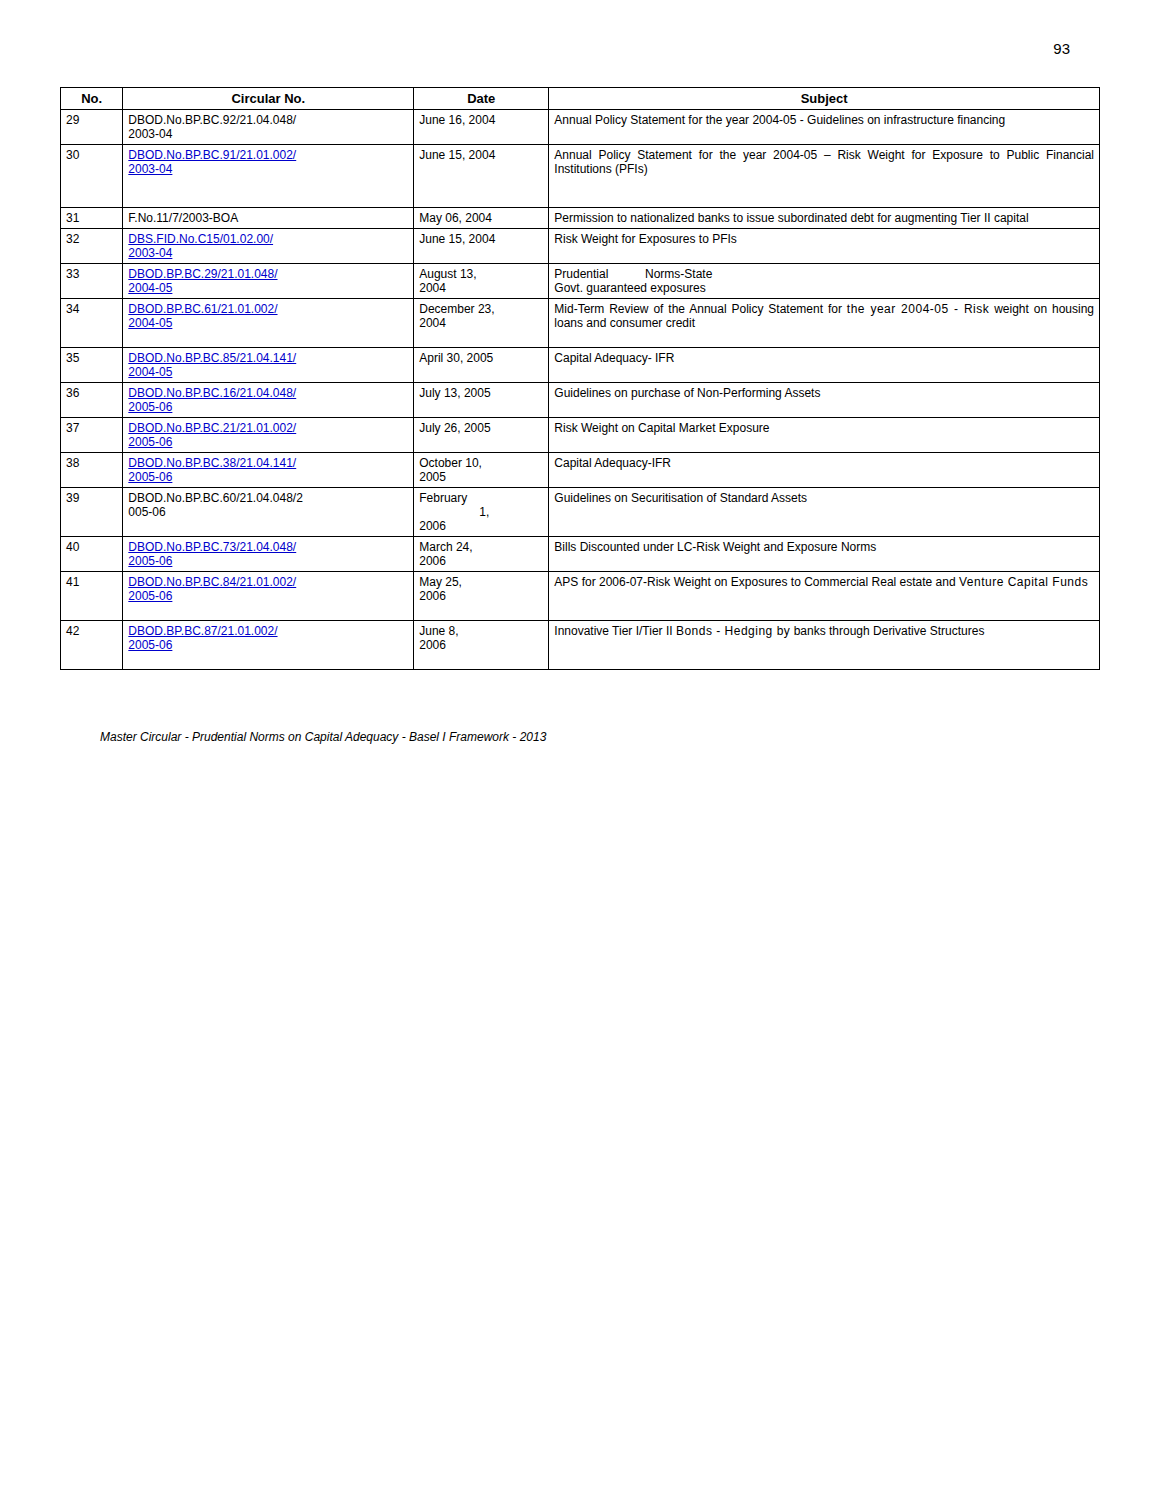93
| No. | Circular No. | Date | Subject |
| --- | --- | --- | --- |
| 29 | DBOD.No.BP.BC.92/21.04.048/ 2003-04 | June 16, 2004 | Annual Policy Statement for the year 2004-05 - Guidelines on infrastructure financing |
| 30 | DBOD.No.BP.BC.91/21.01.002/ 2003-04 | June 15, 2004 | Annual Policy Statement for the year 2004-05 – Risk Weight for Exposure to Public Financial Institutions (PFIs) |
| 31 | F.No.11/7/2003-BOA | May 06, 2004 | Permission to nationalized banks to issue subordinated debt for augmenting Tier II capital |
| 32 | DBS.FID.No.C15/01.02.00/ 2003-04 | June 15, 2004 | Risk Weight for Exposures to PFIs |
| 33 | DBOD.BP.BC.29/21.01.048/ 2004-05 | August 13, 2004 | Prudential Norms-State Govt. guaranteed exposures |
| 34 | DBOD.BP.BC.61/21.01.002/ 2004-05 | December 23, 2004 | Mid-Term Review of the Annual Policy Statement for the year 2004-05 - Risk weight on housing loans and consumer credit |
| 35 | DBOD.No.BP.BC.85/21.04.141/ 2004-05 | April 30, 2005 | Capital Adequacy- IFR |
| 36 | DBOD.No.BP.BC.16/21.04.048/ 2005-06 | July 13, 2005 | Guidelines on purchase of Non-Performing Assets |
| 37 | DBOD.No.BP.BC.21/21.01.002/ 2005-06 | July 26, 2005 | Risk Weight on Capital Market Exposure |
| 38 | DBOD.No.BP.BC.38/21.04.141/ 2005-06 | October 10, 2005 | Capital Adequacy-IFR |
| 39 | DBOD.No.BP.BC.60/21.04.048/2 005-06 | February 1, 2006 | Guidelines on Securitisation of Standard Assets |
| 40 | DBOD.No.BP.BC.73/21.04.048/ 2005-06 | March 24, 2006 | Bills Discounted under LC-Risk Weight and Exposure Norms |
| 41 | DBOD.No.BP.BC.84/21.01.002/ 2005-06 | May 25, 2006 | APS for 2006-07-Risk Weight on Exposures to Commercial Real estate and Venture Capital Funds |
| 42 | DBOD.BP.BC.87/21.01.002/ 2005-06 | June 8, 2006 | Innovative Tier I/Tier II Bonds - Hedging by banks through Derivative Structures |
Master Circular - Prudential Norms on Capital Adequacy - Basel I Framework - 2013